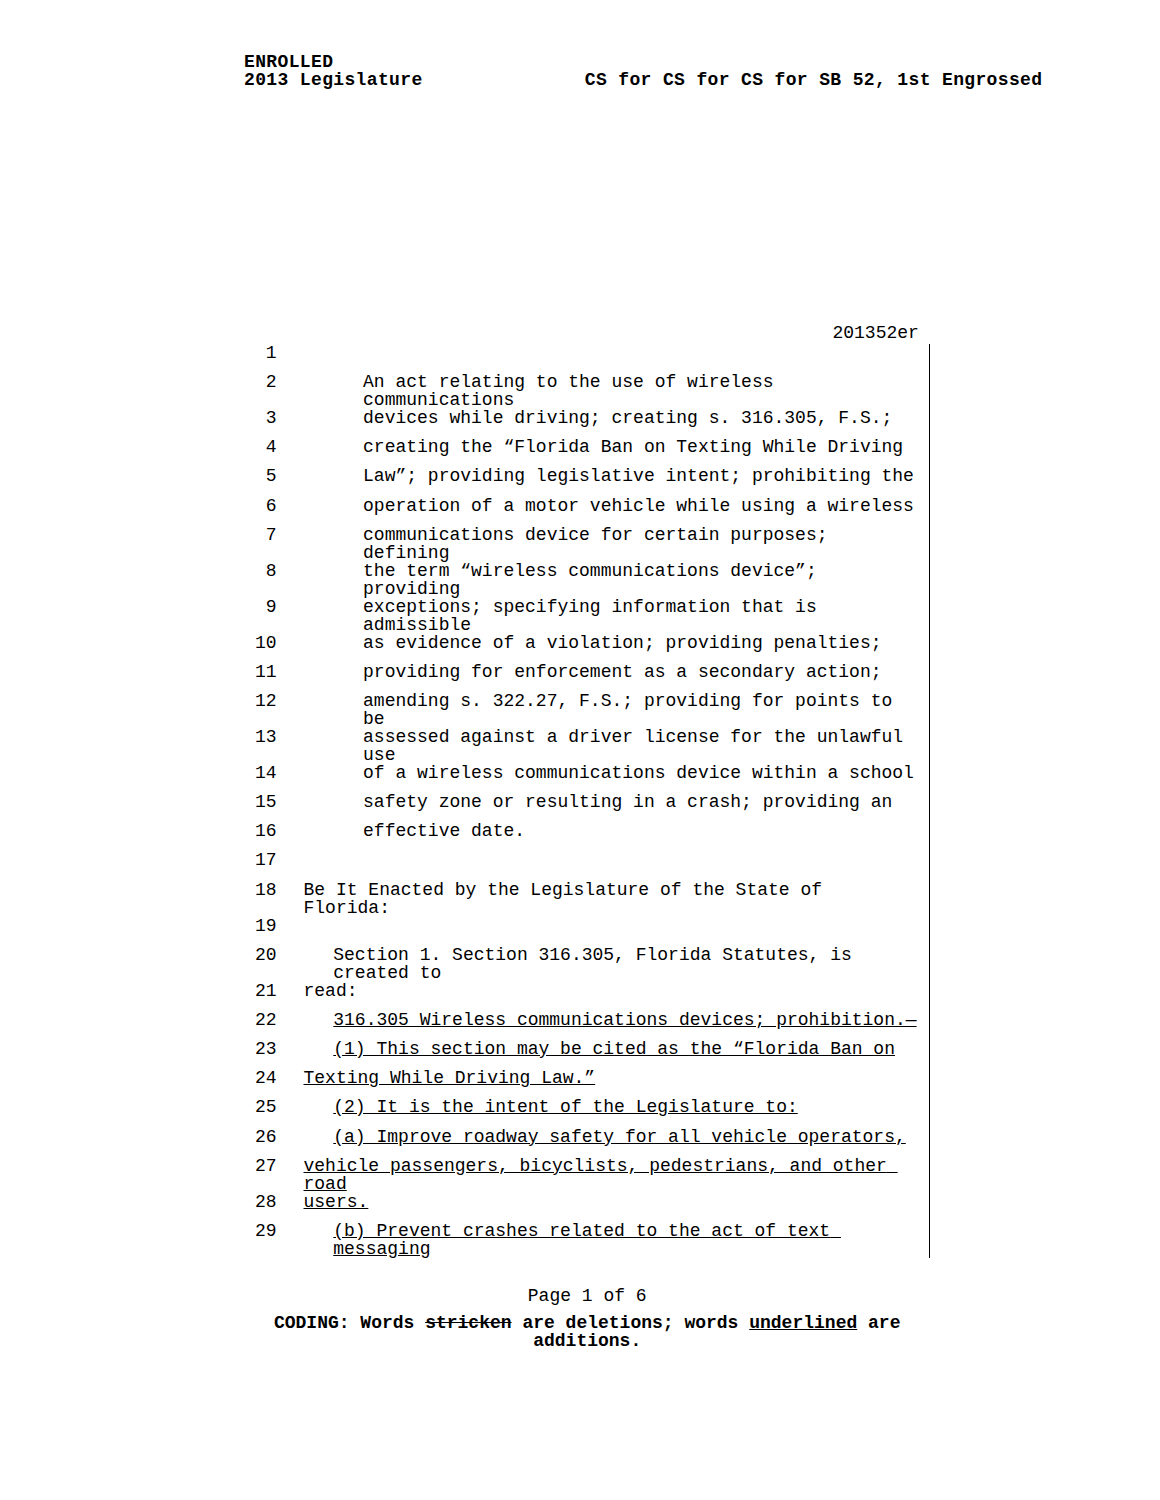ENROLLED
2013 Legislature
CS for CS for CS for SB 52, 1st Engrossed
201352er
1
2
An act relating to the use of wireless communications
3
devices while driving; creating s. 316.305, F.S.;
4
creating the “Florida Ban on Texting While Driving
5
Law”; providing legislative intent; prohibiting the
6
operation of a motor vehicle while using a wireless
7
communications device for certain purposes; defining
8
the term “wireless communications device”; providing
9
exceptions; specifying information that is admissible
10
as evidence of a violation; providing penalties;
11
providing for enforcement as a secondary action;
12
amending s. 322.27, F.S.; providing for points to be
13
assessed against a driver license for the unlawful use
14
of a wireless communications device within a school
15
safety zone or resulting in a crash; providing an
16
effective date.
17
18
Be It Enacted by the Legislature of the State of Florida:
19
20
Section 1. Section 316.305, Florida Statutes, is created to
21
read:
22
316.305 Wireless communications devices; prohibition.—
23
(1) This section may be cited as the “Florida Ban on
24
Texting While Driving Law.”
25
(2) It is the intent of the Legislature to:
26
(a) Improve roadway safety for all vehicle operators,
27
vehicle passengers, bicyclists, pedestrians, and other road
28
users.
29
(b) Prevent crashes related to the act of text messaging
Page 1 of 6
CODING: Words stricken are deletions; words underlined are additions.